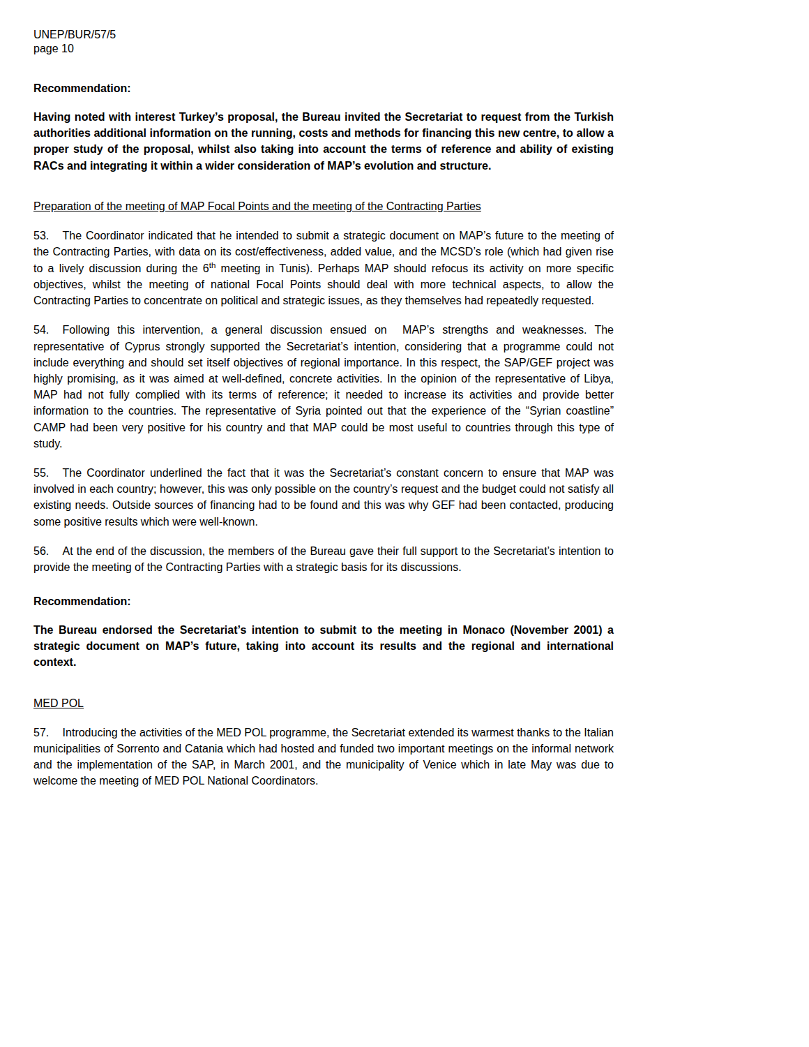UNEP/BUR/57/5
page 10
Recommendation:
Having noted with interest Turkey’s proposal, the Bureau invited the Secretariat to request from the Turkish authorities additional information on the running, costs and methods for financing this new centre, to allow a proper study of the proposal, whilst also taking into account the terms of reference and ability of existing RACs and integrating it within a wider consideration of MAP’s evolution and structure.
Preparation of the meeting of MAP Focal Points and the meeting of the Contracting Parties
53. The Coordinator indicated that he intended to submit a strategic document on MAP’s future to the meeting of the Contracting Parties, with data on its cost/effectiveness, added value, and the MCSD’s role (which had given rise to a lively discussion during the 6th meeting in Tunis). Perhaps MAP should refocus its activity on more specific objectives, whilst the meeting of national Focal Points should deal with more technical aspects, to allow the Contracting Parties to concentrate on political and strategic issues, as they themselves had repeatedly requested.
54. Following this intervention, a general discussion ensued on MAP’s strengths and weaknesses. The representative of Cyprus strongly supported the Secretariat’s intention, considering that a programme could not include everything and should set itself objectives of regional importance. In this respect, the SAP/GEF project was highly promising, as it was aimed at well-defined, concrete activities. In the opinion of the representative of Libya, MAP had not fully complied with its terms of reference; it needed to increase its activities and provide better information to the countries. The representative of Syria pointed out that the experience of the “Syrian coastline” CAMP had been very positive for his country and that MAP could be most useful to countries through this type of study.
55. The Coordinator underlined the fact that it was the Secretariat’s constant concern to ensure that MAP was involved in each country; however, this was only possible on the country’s request and the budget could not satisfy all existing needs. Outside sources of financing had to be found and this was why GEF had been contacted, producing some positive results which were well-known.
56. At the end of the discussion, the members of the Bureau gave their full support to the Secretariat’s intention to provide the meeting of the Contracting Parties with a strategic basis for its discussions.
Recommendation:
The Bureau endorsed the Secretariat’s intention to submit to the meeting in Monaco (November 2001) a strategic document on MAP’s future, taking into account its results and the regional and international context.
MED POL
57. Introducing the activities of the MED POL programme, the Secretariat extended its warmest thanks to the Italian municipalities of Sorrento and Catania which had hosted and funded two important meetings on the informal network and the implementation of the SAP, in March 2001, and the municipality of Venice which in late May was due to welcome the meeting of MED POL National Coordinators.